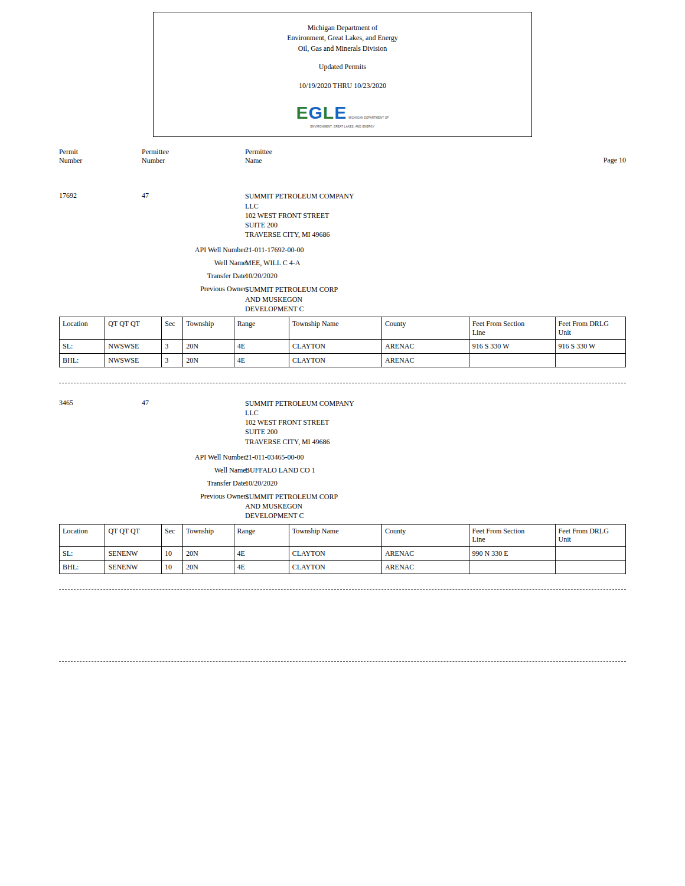Michigan Department of
Environment, Great Lakes, and Energy
Oil, Gas and Minerals Division
Updated Permits
10/19/2020 THRU 10/23/2020
EGLE MICHIGAN DEPARTMENT OF
ENVIRONMENT, GREAT LAKES, AND ENERGY
Permit
Number
Permittee
Number
Permittee
Name
Page 10
17692
47
SUMMIT PETROLEUM COMPANY
LLC
102 WEST FRONT STREET
SUITE 200
TRAVERSE CITY, MI 49686
API Well Number: 21-011-17692-00-00
Well Name: MEE, WILL C 4-A
Transfer Date: 10/20/2020
Previous Owner: SUMMIT PETROLEUM CORP
AND MUSKEGON
DEVELOPMENT C
| Location | QT QT QT | Sec | Township | Range | Township Name | County | Feet From Section Line | Feet From DRLG Unit |
| --- | --- | --- | --- | --- | --- | --- | --- | --- |
| SL: | NWSWSE | 3 | 20N | 4E | CLAYTON | ARENAC | 916 S 330 W | 916 S 330 W |
| BHL: | NWSWSE | 3 | 20N | 4E | CLAYTON | ARENAC | | |
3465
47
SUMMIT PETROLEUM COMPANY
LLC
102 WEST FRONT STREET
SUITE 200
TRAVERSE CITY, MI 49686
API Well Number: 21-011-03465-00-00
Well Name: BUFFALO LAND CO 1
Transfer Date: 10/20/2020
Previous Owner: SUMMIT PETROLEUM CORP
AND MUSKEGON
DEVELOPMENT C
| Location | QT QT QT | Sec | Township | Range | Township Name | County | Feet From Section Line | Feet From DRLG Unit |
| --- | --- | --- | --- | --- | --- | --- | --- | --- |
| SL: | SENENW | 10 | 20N | 4E | CLAYTON | ARENAC | 990 N 330 E | |
| BHL: | SENENW | 10 | 20N | 4E | CLAYTON | ARENAC | | |